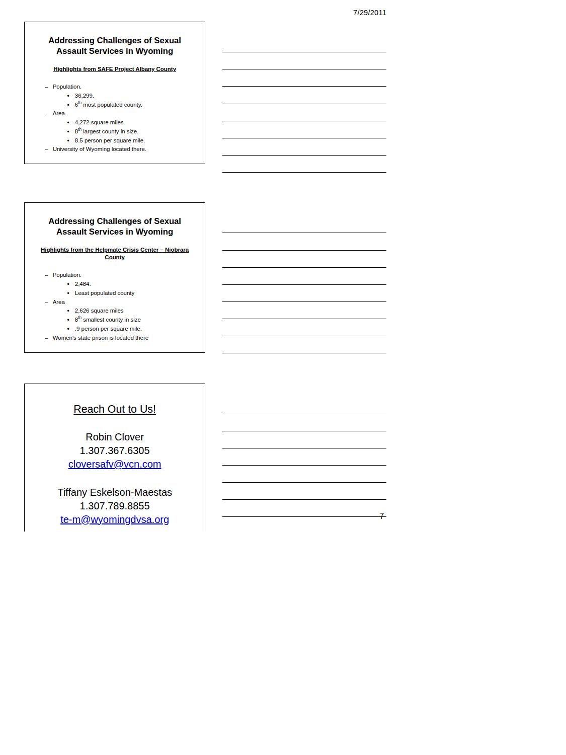7/29/2011
Addressing Challenges of Sexual Assault Services in Wyoming
Highlights from SAFE Project Albany County
Population.
36,299.
6th most populated county.
Area
4,272 square miles.
8th largest county in size.
8.5 person per square mile.
University of Wyoming located there.
Addressing Challenges of Sexual Assault Services in Wyoming
Highlights from the Helpmate Crisis Center – Niobrara County
Population.
2,484.
Least populated county
Area
2,626 square miles
8th smallest county in size
.9 person per square mile.
Women's state prison is located there
Reach Out to Us!
Robin Clover
1.307.367.6305
cloversafv@vcn.com
Tiffany Eskelson-Maestas
1.307.789.8855
te-m@wyomingdvsa.org
7